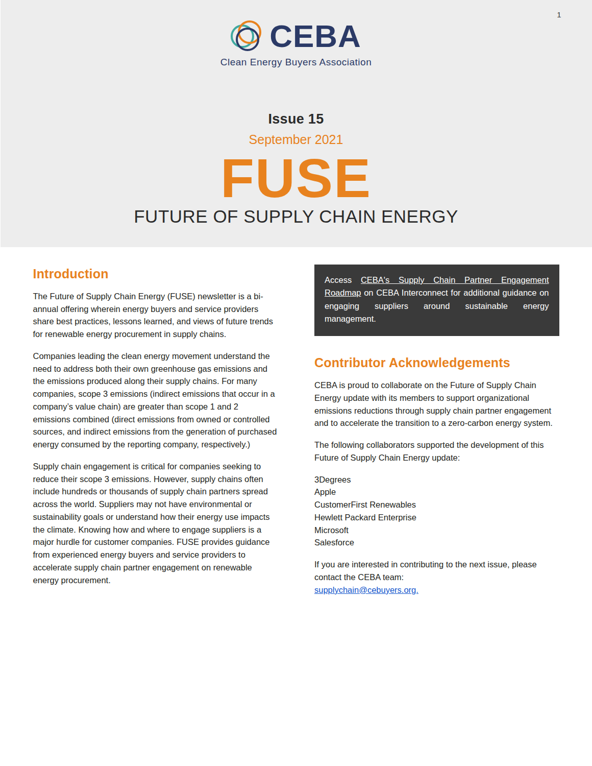1
CEBA
Clean Energy Buyers Association
Issue 15
September 2021
FUSE
FUTURE OF SUPPLY CHAIN ENERGY
Introduction
The Future of Supply Chain Energy (FUSE) newsletter is a bi-annual offering wherein energy buyers and service providers share best practices, lessons learned, and views of future trends for renewable energy procurement in supply chains.
Companies leading the clean energy movement understand the need to address both their own greenhouse gas emissions and the emissions produced along their supply chains. For many companies, scope 3 emissions (indirect emissions that occur in a company’s value chain) are greater than scope 1 and 2 emissions combined (direct emissions from owned or controlled sources, and indirect emissions from the generation of purchased energy consumed by the reporting company, respectively.)
Supply chain engagement is critical for companies seeking to reduce their scope 3 emissions. However, supply chains often include hundreds or thousands of supply chain partners spread across the world. Suppliers may not have environmental or sustainability goals or understand how their energy use impacts the climate. Knowing how and where to engage suppliers is a major hurdle for customer companies. FUSE provides guidance from experienced energy buyers and service providers to accelerate supply chain partner engagement on renewable energy procurement.
Access CEBA's Supply Chain Partner Engagement Roadmap on CEBA Interconnect for additional guidance on engaging suppliers around sustainable energy management.
Contributor Acknowledgements
CEBA is proud to collaborate on the Future of Supply Chain Energy update with its members to support organizational emissions reductions through supply chain partner engagement and to accelerate the transition to a zero-carbon energy system.
The following collaborators supported the development of this Future of Supply Chain Energy update:
3Degrees
Apple
CustomerFirst Renewables
Hewlett Packard Enterprise
Microsoft
Salesforce
If you are interested in contributing to the next issue, please contact the CEBA team:
supplychain@cebuyers.org.